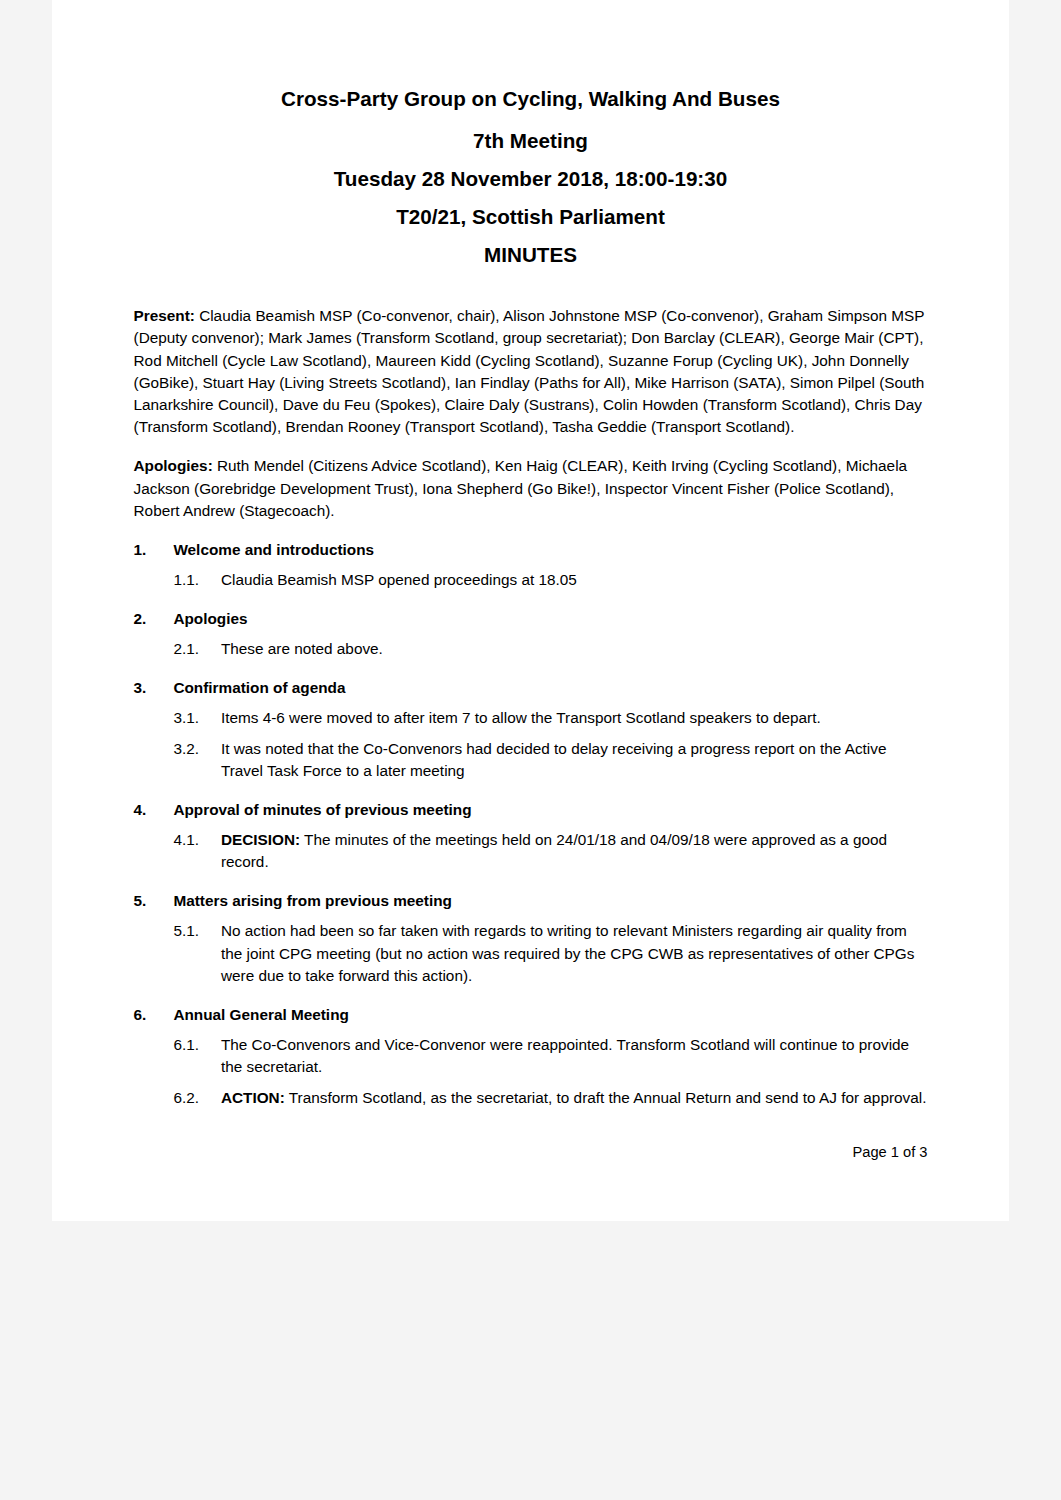Cross-Party Group on Cycling, Walking And Buses
7th Meeting
Tuesday 28 November 2018, 18:00-19:30
T20/21, Scottish Parliament
MINUTES
Present: Claudia Beamish MSP (Co-convenor, chair), Alison Johnstone MSP (Co-convenor), Graham Simpson MSP (Deputy convenor); Mark James (Transform Scotland, group secretariat); Don Barclay (CLEAR), George Mair (CPT), Rod Mitchell (Cycle Law Scotland), Maureen Kidd (Cycling Scotland), Suzanne Forup (Cycling UK), John Donnelly (GoBike), Stuart Hay (Living Streets Scotland), Ian Findlay (Paths for All), Mike Harrison (SATA), Simon Pilpel (South Lanarkshire Council), Dave du Feu (Spokes), Claire Daly (Sustrans), Colin Howden (Transform Scotland), Chris Day (Transform Scotland), Brendan Rooney (Transport Scotland), Tasha Geddie (Transport Scotland).
Apologies: Ruth Mendel (Citizens Advice Scotland), Ken Haig (CLEAR), Keith Irving (Cycling Scotland), Michaela Jackson (Gorebridge Development Trust), Iona Shepherd (Go Bike!), Inspector Vincent Fisher (Police Scotland), Robert Andrew (Stagecoach).
Welcome and introductions
Claudia Beamish MSP opened proceedings at 18.05
Apologies
These are noted above.
Confirmation of agenda
Items 4-6 were moved to after item 7 to allow the Transport Scotland speakers to depart.
It was noted that the Co-Convenors had decided to delay receiving a progress report on the Active Travel Task Force to a later meeting
Approval of minutes of previous meeting
DECISION: The minutes of the meetings held on 24/01/18 and 04/09/18 were approved as a good record.
Matters arising from previous meeting
No action had been so far taken with regards to writing to relevant Ministers regarding air quality from the joint CPG meeting (but no action was required by the CPG CWB as representatives of other CPGs were due to take forward this action).
Annual General Meeting
The Co-Convenors and Vice-Convenor were reappointed. Transform Scotland will continue to provide the secretariat.
ACTION: Transform Scotland, as the secretariat, to draft the Annual Return and send to AJ for approval.
Page 1 of 3